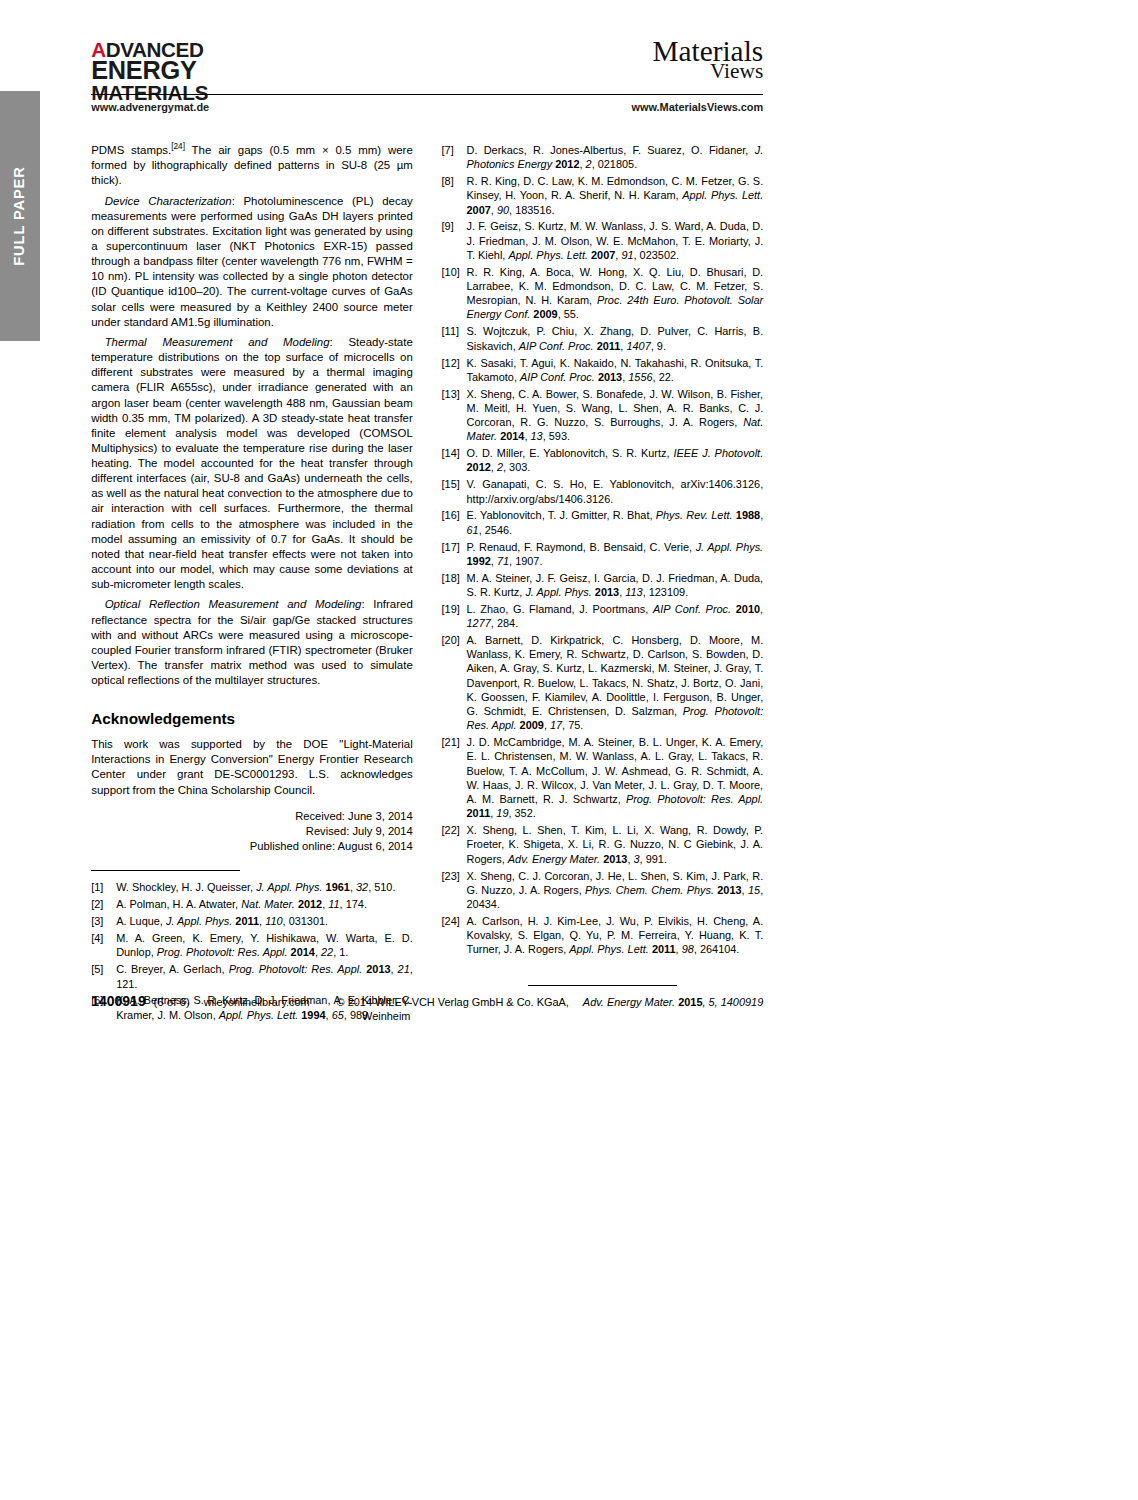FULL PAPER
ADVANCED
ENERGY
MATERIALS
www.advenergymat.de
MaterialsViews
www.MaterialsViews.com
PDMS stamps.[24] The air gaps (0.5 mm × 0.5 mm) were formed by lithographically defined patterns in SU-8 (25 µm thick).
Device Characterization: Photoluminescence (PL) decay measurements were performed using GaAs DH layers printed on different substrates. Excitation light was generated by using a supercontinuum laser (NKT Photonics EXR-15) passed through a bandpass filter (center wavelength 776 nm, FWHM = 10 nm). PL intensity was collected by a single photon detector (ID Quantique id100–20). The current-voltage curves of GaAs solar cells were measured by a Keithley 2400 source meter under standard AM1.5g illumination.
Thermal Measurement and Modeling: Steady-state temperature distributions on the top surface of microcells on different substrates were measured by a thermal imaging camera (FLIR A655sc), under irradiance generated with an argon laser beam (center wavelength 488 nm, Gaussian beam width 0.35 mm, TM polarized). A 3D steady-state heat transfer finite element analysis model was developed (COMSOL Multiphysics) to evaluate the temperature rise during the laser heating. The model accounted for the heat transfer through different interfaces (air, SU-8 and GaAs) underneath the cells, as well as the natural heat convection to the atmosphere due to air interaction with cell surfaces. Furthermore, the thermal radiation from cells to the atmosphere was included in the model assuming an emissivity of 0.7 for GaAs. It should be noted that near-field heat transfer effects were not taken into account into our model, which may cause some deviations at sub-micrometer length scales.
Optical Reflection Measurement and Modeling: Infrared reflectance spectra for the Si/air gap/Ge stacked structures with and without ARCs were measured using a microscope-coupled Fourier transform infrared (FTIR) spectrometer (Bruker Vertex). The transfer matrix method was used to simulate optical reflections of the multilayer structures.
Acknowledgements
This work was supported by the DOE "Light-Material Interactions in Energy Conversion" Energy Frontier Research Center under grant DE-SC0001293. L.S. acknowledges support from the China Scholarship Council.
Received: June 3, 2014
Revised: July 9, 2014
Published online: August 6, 2014
[1] W. Shockley, H. J. Queisser, J. Appl. Phys. 1961, 32, 510.
[2] A. Polman, H. A. Atwater, Nat. Mater. 2012, 11, 174.
[3] A. Luque, J. Appl. Phys. 2011, 110, 031301.
[4] M. A. Green, K. Emery, Y. Hishikawa, W. Warta, E. D. Dunlop, Prog. Photovolt: Res. Appl. 2014, 22, 1.
[5] C. Breyer, A. Gerlach, Prog. Photovolt: Res. Appl. 2013, 21, 121.
[6] K. A. Bertness, S. R. Kurtz, D. J. Friedman, A. E. Kibbler, C. Kramer, J. M. Olson, Appl. Phys. Lett. 1994, 65, 989.
[7] D. Derkacs, R. Jones-Albertus, F. Suarez, O. Fidaner, J. Photonics Energy 2012, 2, 021805.
[8] R. R. King, D. C. Law, K. M. Edmondson, C. M. Fetzer, G. S. Kinsey, H. Yoon, R. A. Sherif, N. H. Karam, Appl. Phys. Lett. 2007, 90, 183516.
[9] J. F. Geisz, S. Kurtz, M. W. Wanlass, J. S. Ward, A. Duda, D. J. Friedman, J. M. Olson, W. E. McMahon, T. E. Moriarty, J. T. Kiehl, Appl. Phys. Lett. 2007, 91, 023502.
[10] R. R. King, A. Boca, W. Hong, X. Q. Liu, D. Bhusari, D. Larrabee, K. M. Edmondson, D. C. Law, C. M. Fetzer, S. Mesropian, N. H. Karam, Proc. 24th Euro. Photovolt. Solar Energy Conf. 2009, 55.
[11] S. Wojtczuk, P. Chiu, X. Zhang, D. Pulver, C. Harris, B. Siskavich, AIP Conf. Proc. 2011, 1407, 9.
[12] K. Sasaki, T. Agui, K. Nakaido, N. Takahashi, R. Onitsuka, T. Takamoto, AIP Conf. Proc. 2013, 1556, 22.
[13] X. Sheng, C. A. Bower, S. Bonafede, J. W. Wilson, B. Fisher, M. Meitl, H. Yuen, S. Wang, L. Shen, A. R. Banks, C. J. Corcoran, R. G. Nuzzo, S. Burroughs, J. A. Rogers, Nat. Mater. 2014, 13, 593.
[14] O. D. Miller, E. Yablonovitch, S. R. Kurtz, IEEE J. Photovolt. 2012, 2, 303.
[15] V. Ganapati, C. S. Ho, E. Yablonovitch, arXiv:1406.3126, http://arxiv.org/abs/1406.3126.
[16] E. Yablonovitch, T. J. Gmitter, R. Bhat, Phys. Rev. Lett. 1988, 61, 2546.
[17] P. Renaud, F. Raymond, B. Bensaid, C. Verie, J. Appl. Phys. 1992, 71, 1907.
[18] M. A. Steiner, J. F. Geisz, I. Garcia, D. J. Friedman, A. Duda, S. R. Kurtz, J. Appl. Phys. 2013, 113, 123109.
[19] L. Zhao, G. Flamand, J. Poortmans, AIP Conf. Proc. 2010, 1277, 284.
[20] A. Barnett, D. Kirkpatrick, C. Honsberg, D. Moore, M. Wanlass, K. Emery, R. Schwartz, D. Carlson, S. Bowden, D. Aiken, A. Gray, S. Kurtz, L. Kazmerski, M. Steiner, J. Gray, T. Davenport, R. Buelow, L. Takacs, N. Shatz, J. Bortz, O. Jani, K. Goossen, F. Kiamilev, A. Doolittle, I. Ferguson, B. Unger, G. Schmidt, E. Christensen, D. Salzman, Prog. Photovolt: Res. Appl. 2009, 17, 75.
[21] J. D. McCambridge, M. A. Steiner, B. L. Unger, K. A. Emery, E. L. Christensen, M. W. Wanlass, A. L. Gray, L. Takacs, R. Buelow, T. A. McCollum, J. W. Ashmead, G. R. Schmidt, A. W. Haas, J. R. Wilcox, J. Van Meter, J. L. Gray, D. T. Moore, A. M. Barnett, R. J. Schwartz, Prog. Photovolt: Res. Appl. 2011, 19, 352.
[22] X. Sheng, L. Shen, T. Kim, L. Li, X. Wang, R. Dowdy, P. Froeter, K. Shigeta, X. Li, R. G. Nuzzo, N. C Giebink, J. A. Rogers, Adv. Energy Mater. 2013, 3, 991.
[23] X. Sheng, C. J. Corcoran, J. He, L. Shen, S. Kim, J. Park, R. G. Nuzzo, J. A. Rogers, Phys. Chem. Chem. Phys. 2013, 15, 20434.
[24] A. Carlson, H. J. Kim-Lee, J. Wu, P. Elvikis, H. Cheng, A. Kovalsky, S. Elgan, Q. Yu, P. M. Ferreira, Y. Huang, K. T. Turner, J. A. Rogers, Appl. Phys. Lett. 2011, 98, 264104.
1400919 (6 of 6)
wileyonlinelibrary.com© 2014 WILEY-VCH Verlag GmbH & Co. KGaA, Weinheim
Adv. Energy Mater. 2015, 5, 1400919